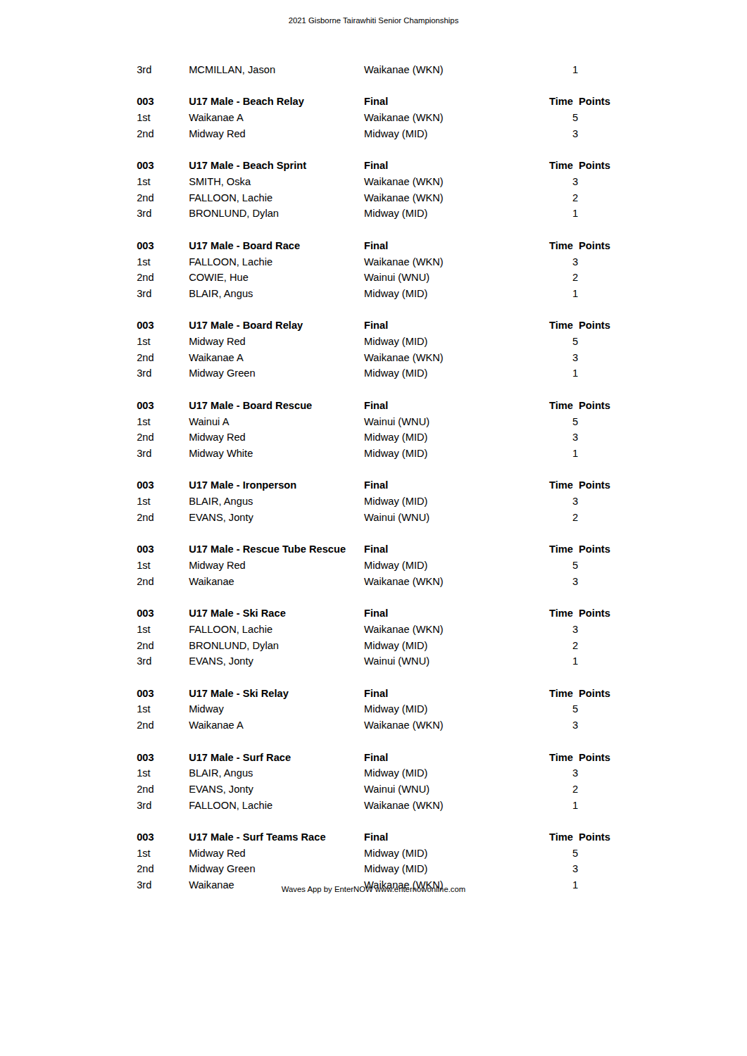2021 Gisborne Tairawhiti Senior Championships
| 3rd | MCMILLAN, Jason | Waikanae (WKN) | | 1 |
| 003 | U17 Male - Beach Relay | Final | Time Points |
| 1st | Waikanae A | Waikanae (WKN) | | 5 |
| 2nd | Midway Red | Midway (MID) | | 3 |
| 003 | U17 Male - Beach Sprint | Final | Time Points |
| 1st | SMITH, Oska | Waikanae (WKN) | | 3 |
| 2nd | FALLOON, Lachie | Waikanae (WKN) | | 2 |
| 3rd | BRONLUND, Dylan | Midway (MID) | | 1 |
| 003 | U17 Male - Board Race | Final | Time Points |
| 1st | FALLOON, Lachie | Waikanae (WKN) | | 3 |
| 2nd | COWIE, Hue | Wainui (WNU) | | 2 |
| 3rd | BLAIR, Angus | Midway (MID) | | 1 |
| 003 | U17 Male - Board Relay | Final | Time Points |
| 1st | Midway Red | Midway (MID) | | 5 |
| 2nd | Waikanae A | Waikanae (WKN) | | 3 |
| 3rd | Midway Green | Midway (MID) | | 1 |
| 003 | U17 Male - Board Rescue | Final | Time Points |
| 1st | Wainui A | Wainui (WNU) | | 5 |
| 2nd | Midway Red | Midway (MID) | | 3 |
| 3rd | Midway White | Midway (MID) | | 1 |
| 003 | U17 Male - Ironperson | Final | Time Points |
| 1st | BLAIR, Angus | Midway (MID) | | 3 |
| 2nd | EVANS, Jonty | Wainui (WNU) | | 2 |
| 003 | U17 Male - Rescue Tube Rescue | Final | Time Points |
| 1st | Midway Red | Midway (MID) | | 5 |
| 2nd | Waikanae | Waikanae (WKN) | | 3 |
| 003 | U17 Male - Ski Race | Final | Time Points |
| 1st | FALLOON, Lachie | Waikanae (WKN) | | 3 |
| 2nd | BRONLUND, Dylan | Midway (MID) | | 2 |
| 3rd | EVANS, Jonty | Wainui (WNU) | | 1 |
| 003 | U17 Male - Ski Relay | Final | Time Points |
| 1st | Midway | Midway (MID) | | 5 |
| 2nd | Waikanae A | Waikanae (WKN) | | 3 |
| 003 | U17 Male - Surf Race | Final | Time Points |
| 1st | BLAIR, Angus | Midway (MID) | | 3 |
| 2nd | EVANS, Jonty | Wainui (WNU) | | 2 |
| 3rd | FALLOON, Lachie | Waikanae (WKN) | | 1 |
| 003 | U17 Male - Surf Teams Race | Final | Time Points |
| 1st | Midway Red | Midway (MID) | | 5 |
| 2nd | Midway Green | Midway (MID) | | 3 |
| 3rd | Waikanae | Waikanae (WKN) | | 1 |
Waves App by EnterNOW www.enternowonline.com